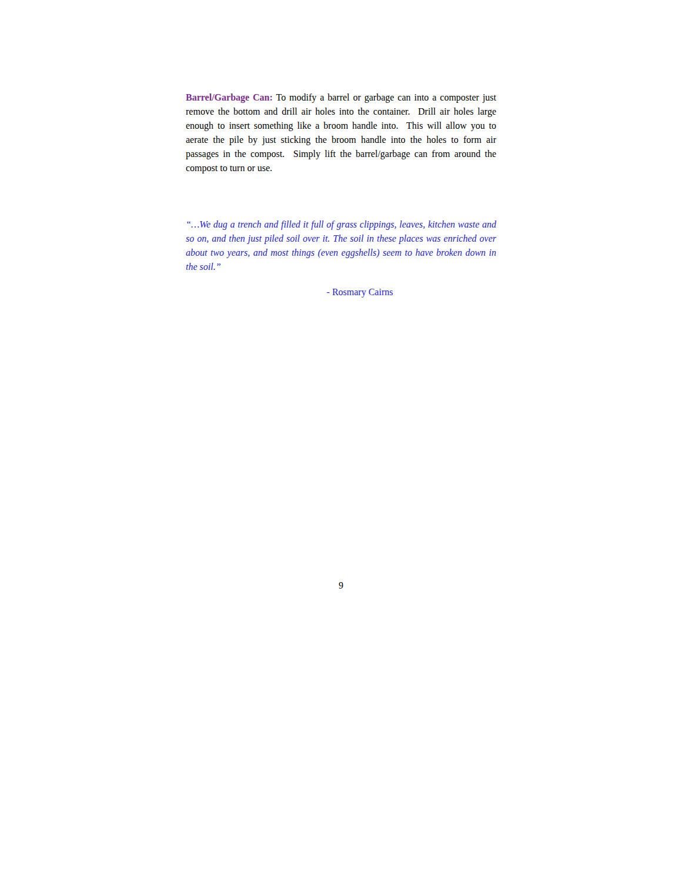Barrel/Garbage Can: To modify a barrel or garbage can into a composter just remove the bottom and drill air holes into the container. Drill air holes large enough to insert something like a broom handle into. This will allow you to aerate the pile by just sticking the broom handle into the holes to form air passages in the compost. Simply lift the barrel/garbage can from around the compost to turn or use.
“…We dug a trench and filled it full of grass clippings, leaves, kitchen waste and so on, and then just piled soil over it. The soil in these places was enriched over about two years, and most things (even eggshells) seem to have broken down in the soil.”
- Rosmary Cairns
9